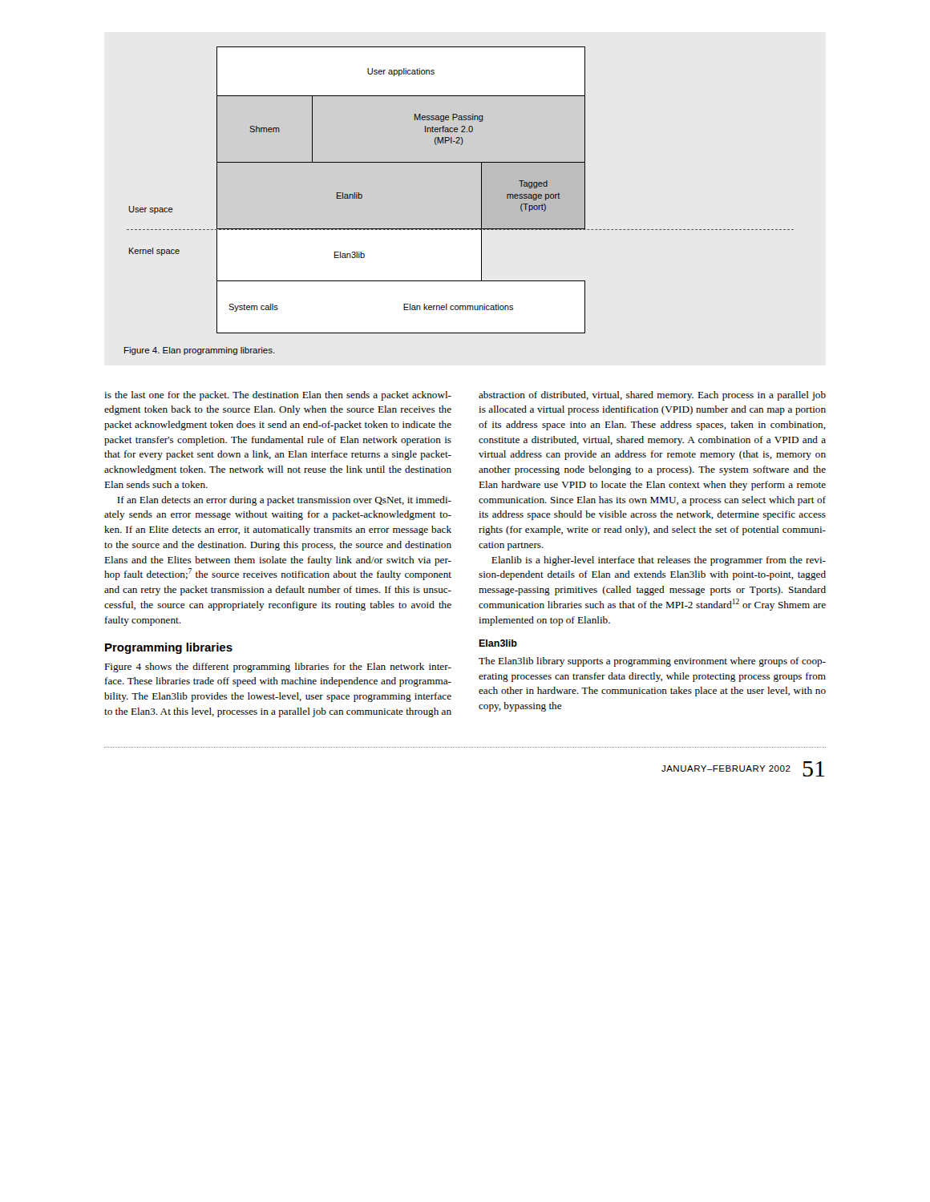User space
Kernel space
| User applications |
| Shmem | Message Passing Interface 2.0 (MPI-2) |
| Elanlib | Tagged message port (Tport) |
| Elan3lib | |
| System calls Elan kernel communications |
Figure 4. Elan programming libraries.
is the last one for the packet. The destination Elan then sends a packet acknowledgment token back to the source Elan. Only when the source Elan receives the packet acknowledgment token does it send an end-of-packet token to indicate the packet transfer's completion. The fundamental rule of Elan network operation is that for every packet sent down a link, an Elan interface returns a single packet-acknowledgment token. The network will not reuse the link until the destination Elan sends such a token.
If an Elan detects an error during a packet transmission over QsNet, it immediately sends an error message without waiting for a packet-acknowledgment token. If an Elite detects an error, it automatically transmits an error message back to the source and the destination. During this process, the source and destination Elans and the Elites between them isolate the faulty link and/or switch via per-hop fault detection;7 the source receives notification about the faulty component and can retry the packet transmission a default number of times. If this is unsuccessful, the source can appropriately reconfigure its routing tables to avoid the faulty component.
Programming libraries
Figure 4 shows the different programming libraries for the Elan network interface. These libraries trade off speed with machine independence and programmability. The Elan3lib provides the lowest-level, user space programming interface to the Elan3. At this level, processes in a parallel job can communicate through an abstraction of distributed, virtual, shared memory. Each process in a parallel job is allocated a virtual process identification (VPID) number and can map a portion of its address space into an Elan. These address spaces, taken in combination, constitute a distributed, virtual, shared memory. A combination of a VPID and a virtual address can provide an address for remote memory (that is, memory on another processing node belonging to a process). The system software and the Elan hardware use VPID to locate the Elan context when they perform a remote communication. Since Elan has its own MMU, a process can select which part of its address space should be visible across the network, determine specific access rights (for example, write or read only), and select the set of potential communication partners.
Elanlib is a higher-level interface that releases the programmer from the revision-dependent details of Elan and extends Elan3lib with point-to-point, tagged message-passing primitives (called tagged message ports or Tports). Standard communication libraries such as that of the MPI-2 standard12 or Cray Shmem are implemented on top of Elanlib.
Elan3lib
The Elan3lib library supports a programming environment where groups of cooperating processes can transfer data directly, while protecting process groups from each other in hardware. The communication takes place at the user level, with no copy, bypassing the
JANUARY–FEBRUARY 2002 51